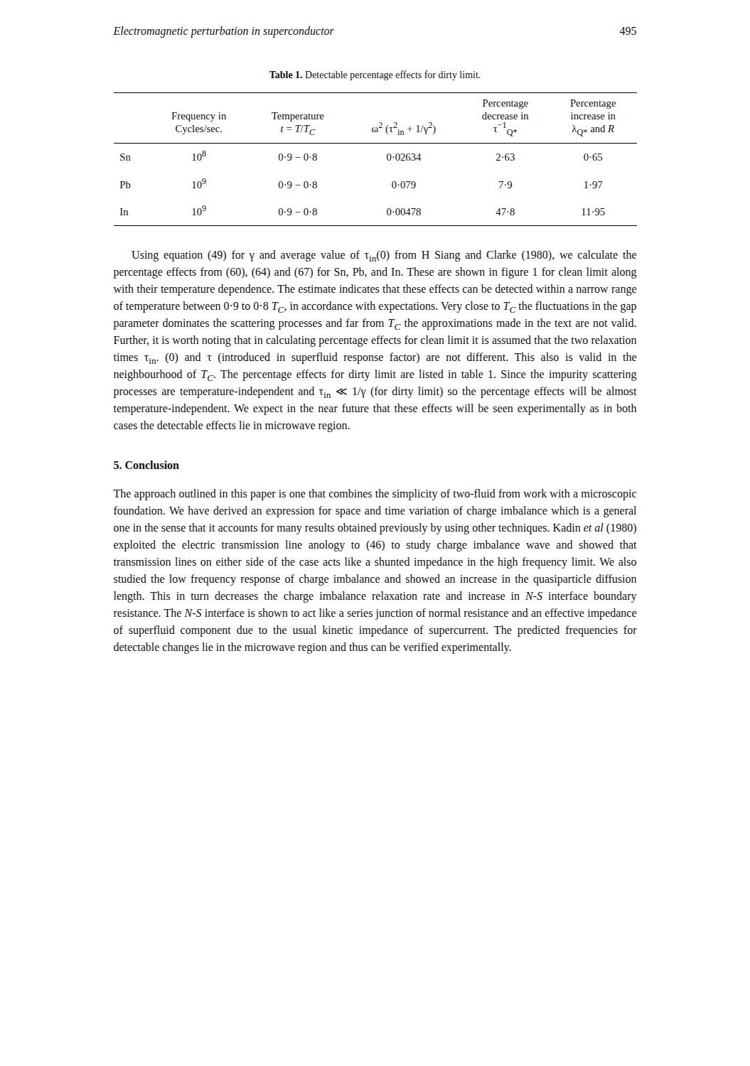Electromagnetic perturbation in superconductor 495
Table 1. Detectable percentage effects for dirty limit.
| | Frequency in Cycles/sec. | Temperature t = T / T C | ω 2 (τ 2 in + 1/γ 2 ) | Percentage decrease in τ −1 Q* | Percentage increase in λ Q* and R |
| --- | --- | --- | --- | --- | --- |
| Sn | 10 8 | 0·9 − 0·8 | 0·02634 | 2·63 | 0·65 |
| Pb | 10 9 | 0·9 − 0·8 | 0·079 | 7·9 | 1·97 |
| In | 10 9 | 0·9 − 0·8 | 0·00478 | 47·8 | 11·95 |
Using equation (49) for γ and average value of τin(0) from H Siang and Clarke (1980), we calculate the percentage effects from (60), (64) and (67) for Sn, Pb, and In. These are shown in figure 1 for clean limit along with their temperature dependence. The estimate indicates that these effects can be detected within a narrow range of temperature between 0·9 to 0·8 TC, in accordance with expectations. Very close to TC the fluctuations in the gap parameter dominates the scattering processes and far from TC the approximations made in the text are not valid. Further, it is worth noting that in calculating percentage effects for clean limit it is assumed that the two relaxation times τin. (0) and τ (introduced in superfluid response factor) are not different. This also is valid in the neighbourhood of TC. The percentage effects for dirty limit are listed in table 1. Since the impurity scattering processes are temperature-independent and τin ≪ 1/γ (for dirty limit) so the percentage effects will be almost temperature-independent. We expect in the near future that these effects will be seen experimentally as in both cases the detectable effects lie in microwave region.
5. Conclusion
The approach outlined in this paper is one that combines the simplicity of two-fluid from work with a microscopic foundation. We have derived an expression for space and time variation of charge imbalance which is a general one in the sense that it accounts for many results obtained previously by using other techniques. Kadin et al (1980) exploited the electric transmission line anology to (46) to study charge imbalance wave and showed that transmission lines on either side of the case acts like a shunted impedance in the high frequency limit. We also studied the low frequency response of charge imbalance and showed an increase in the quasiparticle diffusion length. This in turn decreases the charge imbalance relaxation rate and increase in N-S interface boundary resistance. The N-S interface is shown to act like a series junction of normal resistance and an effective impedance of superfluid component due to the usual kinetic impedance of supercurrent. The predicted frequencies for detectable changes lie in the microwave region and thus can be verified experimentally.